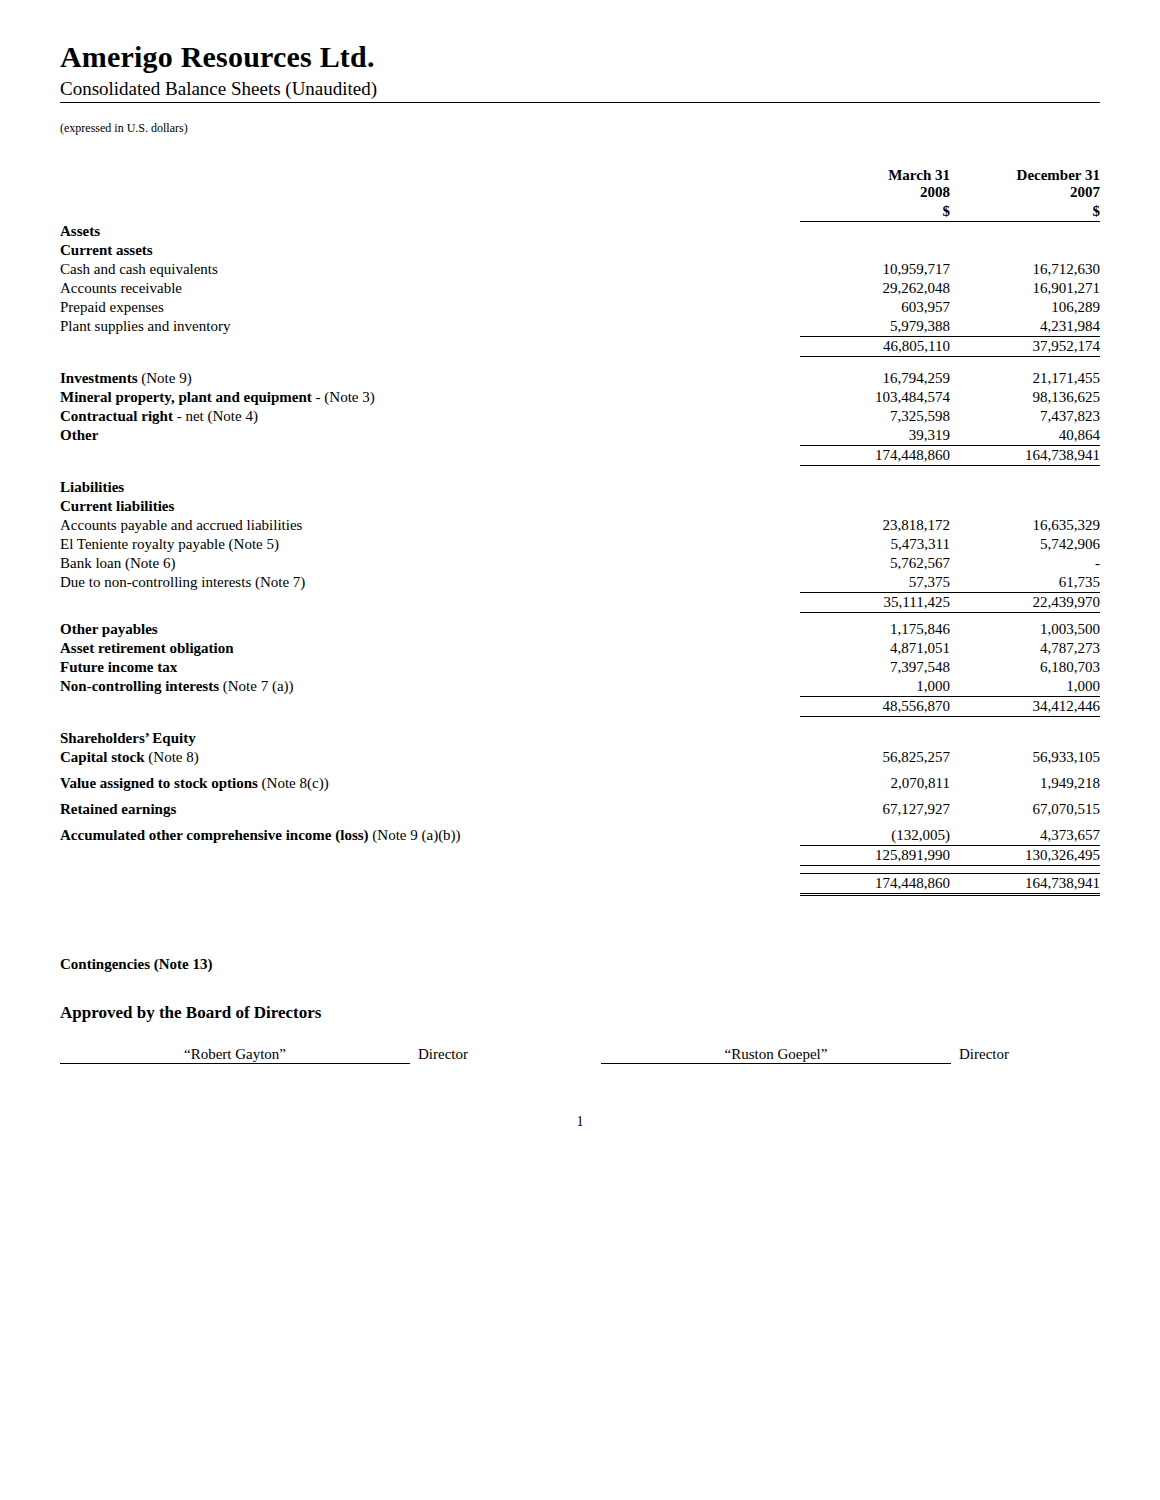Amerigo Resources Ltd.
Consolidated Balance Sheets (Unaudited)
(expressed in U.S. dollars)
| | March 31 2008 | December 31 2007 |
| | $ | $ |
| Assets | | |
| Current assets | | |
| Cash and cash equivalents | 10,959,717 | 16,712,630 |
| Accounts receivable | 29,262,048 | 16,901,271 |
| Prepaid expenses | 603,957 | 106,289 |
| Plant supplies and inventory | 5,979,388 | 4,231,984 |
| | 46,805,110 | 37,952,174 |
| Investments (Note 9) | 16,794,259 | 21,171,455 |
| Mineral property, plant and equipment - (Note 3) | 103,484,574 | 98,136,625 |
| Contractual right - net (Note 4) | 7,325,598 | 7,437,823 |
| Other | 39,319 | 40,864 |
| | 174,448,860 | 164,738,941 |
| Liabilities | | |
| Current liabilities | | |
| Accounts payable and accrued liabilities | 23,818,172 | 16,635,329 |
| El Teniente royalty payable (Note 5) | 5,473,311 | 5,742,906 |
| Bank loan (Note 6) | 5,762,567 | - |
| Due to non-controlling interests (Note 7) | 57,375 | 61,735 |
| | 35,111,425 | 22,439,970 |
| Other payables | 1,175,846 | 1,003,500 |
| Asset retirement obligation | 4,871,051 | 4,787,273 |
| Future income tax | 7,397,548 | 6,180,703 |
| Non-controlling interests (Note 7 (a)) | 1,000 | 1,000 |
| | 48,556,870 | 34,412,446 |
| Shareholders’ Equity | | |
| Capital stock (Note 8) | 56,825,257 | 56,933,105 |
| Value assigned to stock options (Note 8(c)) | 2,070,811 | 1,949,218 |
| Retained earnings | 67,127,927 | 67,070,515 |
| Accumulated other comprehensive income (loss) (Note 9 (a)(b)) | (132,005) | 4,373,657 |
| | 125,891,990 | 130,326,495 |
| | 174,448,860 | 164,738,941 |
Contingencies (Note 13)
Approved by the Board of Directors
| “Robert Gayton” | Director | | “Ruston Goepel” | Director |
1